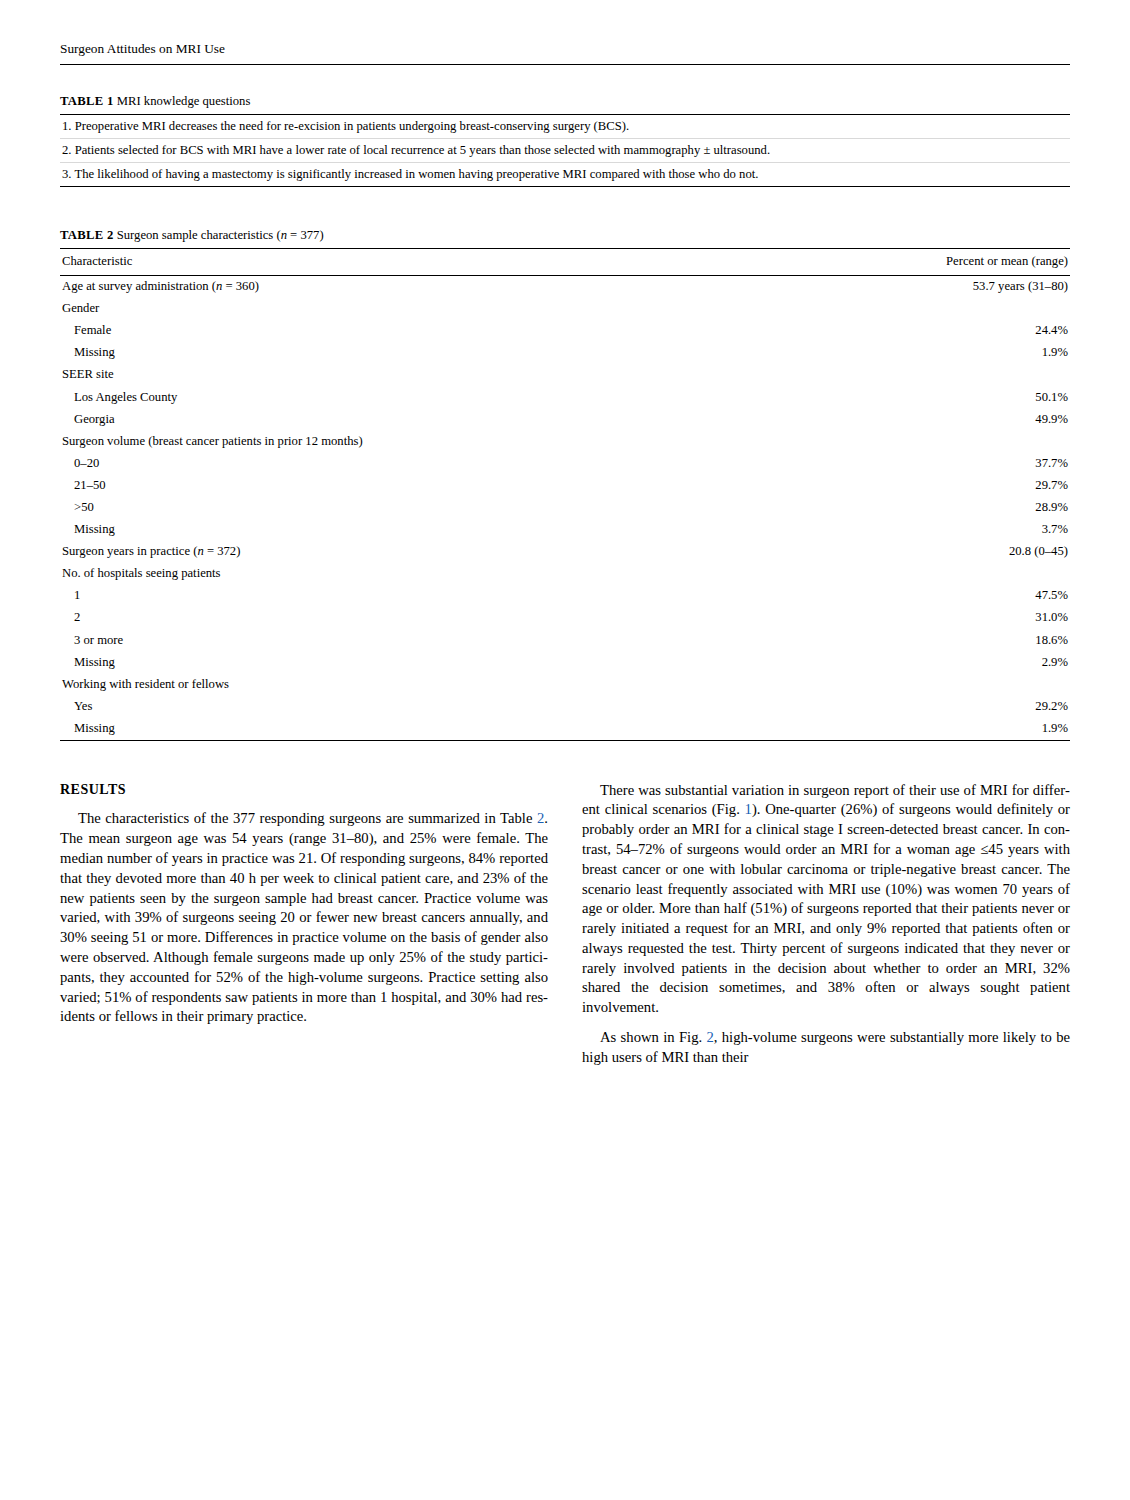Surgeon Attitudes on MRI Use
TABLE 1 MRI knowledge questions
| 1. Preoperative MRI decreases the need for re-excision in patients undergoing breast-conserving surgery (BCS). |
| 2. Patients selected for BCS with MRI have a lower rate of local recurrence at 5 years than those selected with mammography ± ultrasound. |
| 3. The likelihood of having a mastectomy is significantly increased in women having preoperative MRI compared with those who do not. |
TABLE 2 Surgeon sample characteristics (n = 377)
| Characteristic | Percent or mean (range) |
| --- | --- |
| Age at survey administration ( n = 360) | 53.7 years (31–80) |
| Gender | |
| Female | 24.4% |
| Missing | 1.9% |
| SEER site | |
| Los Angeles County | 50.1% |
| Georgia | 49.9% |
| Surgeon volume (breast cancer patients in prior 12 months) | |
| 0–20 | 37.7% |
| 21–50 | 29.7% |
| >50 | 28.9% |
| Missing | 3.7% |
| Surgeon years in practice ( n = 372) | 20.8 (0–45) |
| No. of hospitals seeing patients | |
| 1 | 47.5% |
| 2 | 31.0% |
| 3 or more | 18.6% |
| Missing | 2.9% |
| Working with resident or fellows | |
| Yes | 29.2% |
| Missing | 1.9% |
RESULTS
The characteristics of the 377 responding surgeons are summarized in Table 2. The mean surgeon age was 54 years (range 31–80), and 25% were female. The median number of years in practice was 21. Of responding surgeons, 84% reported that they devoted more than 40 h per week to clinical patient care, and 23% of the new patients seen by the surgeon sample had breast cancer. Practice volume was varied, with 39% of surgeons seeing 20 or fewer new breast cancers annually, and 30% seeing 51 or more. Differences in practice volume on the basis of gender also were observed. Although female surgeons made up only 25% of the study participants, they accounted for 52% of the high-volume surgeons. Practice setting also varied; 51% of respondents saw patients in more than 1 hospital, and 30% had residents or fellows in their primary practice.
There was substantial variation in surgeon report of their use of MRI for different clinical scenarios (Fig. 1). One-quarter (26%) of surgeons would definitely or probably order an MRI for a clinical stage I screen-detected breast cancer. In contrast, 54–72% of surgeons would order an MRI for a woman age ≤45 years with breast cancer or one with lobular carcinoma or triple-negative breast cancer. The scenario least frequently associated with MRI use (10%) was women 70 years of age or older. More than half (51%) of surgeons reported that their patients never or rarely initiated a request for an MRI, and only 9% reported that patients often or always requested the test. Thirty percent of surgeons indicated that they never or rarely involved patients in the decision about whether to order an MRI, 32% shared the decision sometimes, and 38% often or always sought patient involvement.
As shown in Fig. 2, high-volume surgeons were substantially more likely to be high users of MRI than their